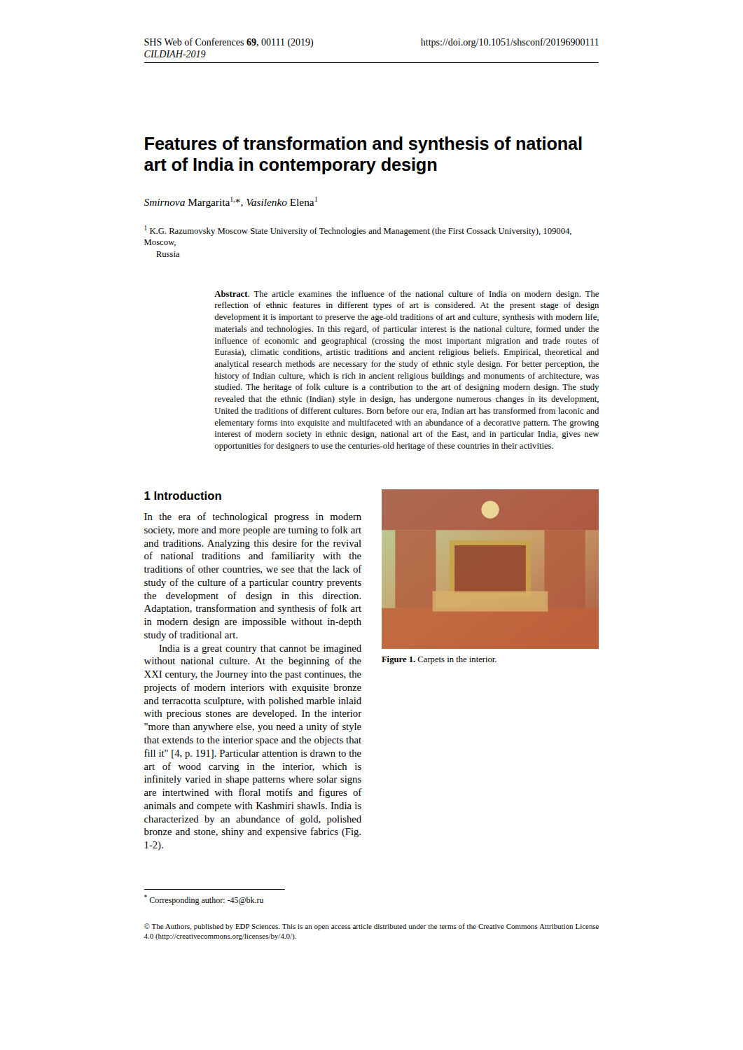SHS Web of Conferences 69, 00111 (2019)
CILDIAH-2019
https://doi.org/10.1051/shsconf/20196900111
Features of transformation and synthesis of national art of India in contemporary design
Smirnova Margarita1,*, Vasilenko Elena1
1 K.G. Razumovsky Moscow State University of Technologies and Management (the First Cossack University), 109004, Moscow, Russia
Abstract. The article examines the influence of the national culture of India on modern design. The reflection of ethnic features in different types of art is considered. At the present stage of design development it is important to preserve the age-old traditions of art and culture, synthesis with modern life, materials and technologies. In this regard, of particular interest is the national culture, formed under the influence of economic and geographical (crossing the most important migration and trade routes of Eurasia), climatic conditions, artistic traditions and ancient religious beliefs. Empirical, theoretical and analytical research methods are necessary for the study of ethnic style design. For better perception, the history of Indian culture, which is rich in ancient religious buildings and monuments of architecture, was studied. The heritage of folk culture is a contribution to the art of designing modern design. The study revealed that the ethnic (Indian) style in design, has undergone numerous changes in its development, United the traditions of different cultures. Born before our era, Indian art has transformed from laconic and elementary forms into exquisite and multifaceted with an abundance of a decorative pattern. The growing interest of modern society in ethnic design, national art of the East, and in particular India, gives new opportunities for designers to use the centuries-old heritage of these countries in their activities.
1 Introduction
In the era of technological progress in modern society, more and more people are turning to folk art and traditions. Analyzing this desire for the revival of national traditions and familiarity with the traditions of other countries, we see that the lack of study of the culture of a particular country prevents the development of design in this direction. Adaptation, transformation and synthesis of folk art in modern design are impossible without in-depth study of traditional art.
India is a great country that cannot be imagined without national culture. At the beginning of the XXI century, the Journey into the past continues, the projects of modern interiors with exquisite bronze and terracotta sculpture, with polished marble inlaid with precious stones are developed. In the interior "more than anywhere else, you need a unity of style that extends to the interior space and the objects that fill it" [4, p. 191]. Particular attention is drawn to the art of wood carving in the interior, which is infinitely varied in shape patterns where solar signs are intertwined with floral motifs and figures of animals and compete with Kashmiri shawls. India is characterized by an abundance of gold, polished bronze and stone, shiny and expensive fabrics (Fig. 1-2).
Figure 1. Carpets in the interior.
* Corresponding author: -45@bk.ru
© The Authors, published by EDP Sciences. This is an open access article distributed under the terms of the Creative Commons Attribution License 4.0 (http://creativecommons.org/licenses/by/4.0/).